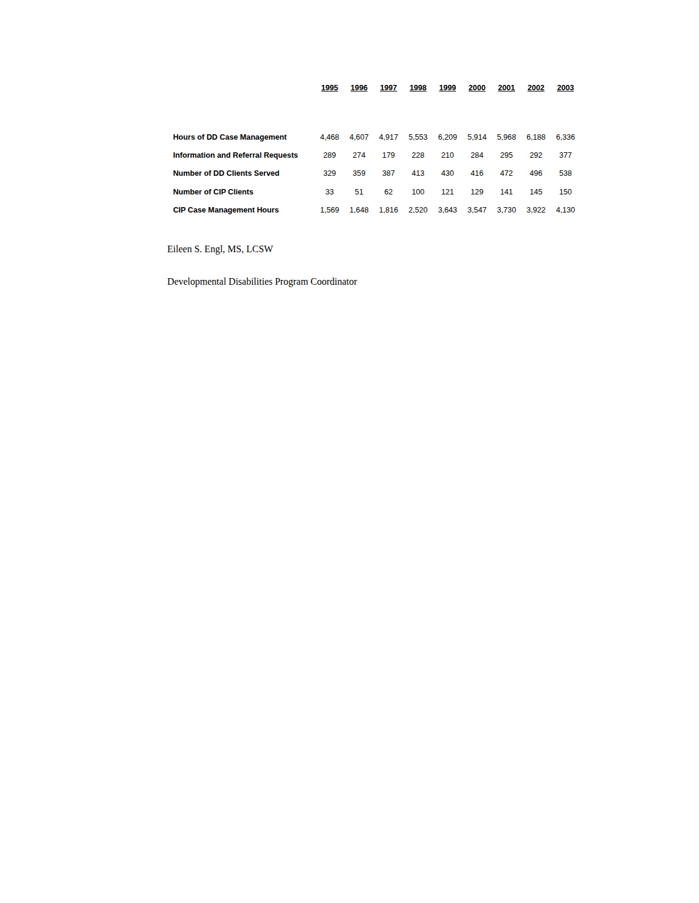| | 1995 | 1996 | 1997 | 1998 | 1999 | 2000 | 2001 | 2002 | 2003 |
| --- | --- | --- | --- | --- | --- | --- | --- | --- | --- |
| Hours of DD Case Management | 4,468 | 4,607 | 4,917 | 5,553 | 6,209 | 5,914 | 5,968 | 6,188 | 6,336 |
| Information and Referral Requests | 289 | 274 | 179 | 228 | 210 | 284 | 295 | 292 | 377 |
| Number of DD Clients Served | 329 | 359 | 387 | 413 | 430 | 416 | 472 | 496 | 538 |
| Number of CIP Clients | 33 | 51 | 62 | 100 | 121 | 129 | 141 | 145 | 150 |
| CIP Case Management Hours | 1,569 | 1,648 | 1,816 | 2,520 | 3,643 | 3,547 | 3,730 | 3,922 | 4,130 |
Eileen S. Engl, MS, LCSW
Developmental Disabilities Program Coordinator